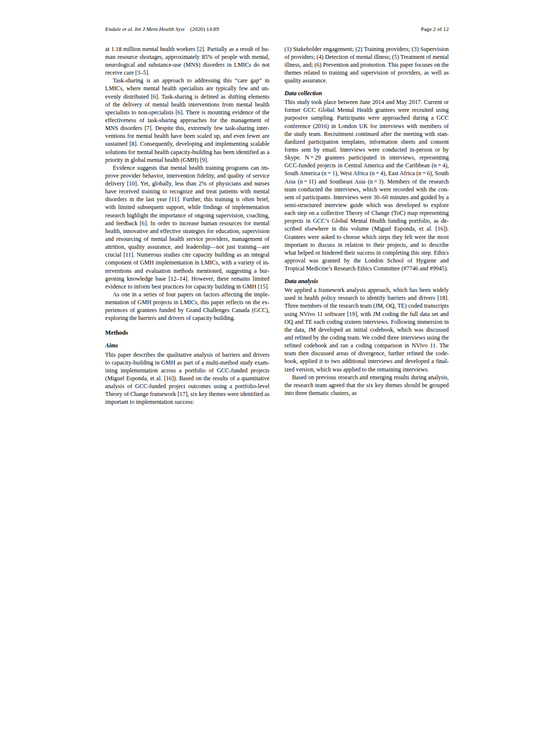Endale et al. Int J Ment Health Syst(2020) 14:89
Page 2 of 12
at 1.18 million mental health workers [2]. Partially as a result of human resource shortages, approximately 85% of people with mental, neurological and substance-use (MNS) disorders in LMICs do not receive care [3–5].
Task-sharing is an approach to addressing this “care gap” in LMICs, where mental health specialists are typically few and unevenly distributed [6]. Task-sharing is defined as shifting elements of the delivery of mental health interventions from mental health specialists to non-specialists [6]. There is mounting evidence of the effectiveness of task-sharing approaches for the management of MNS disorders [7]. Despite this, extremely few task-sharing interventions for mental health have been scaled up, and even fewer are sustained [8]. Consequently, developing and implementing scalable solutions for mental health capacity-building has been identified as a priority in global mental health (GMH) [9].
Evidence suggests that mental health training programs can improve provider behavior, intervention fidelity, and quality of service delivery [10]. Yet, globally, less than 2% of physicians and nurses have received training to recognize and treat patients with mental disorders in the last year [11]. Further, this training is often brief, with limited subsequent support, while findings of implementation research highlight the importance of ongoing supervision, coaching, and feedback [6]. In order to increase human resources for mental health, innovative and effective strategies for education, supervision and resourcing of mental health service providers, management of attrition, quality assurance, and leadership—not just training—are crucial [11]. Numerous studies cite capacity building as an integral component of GMH implementation in LMICs, with a variety of interventions and evaluation methods mentioned, suggesting a burgeoning knowledge base [12–14]. However, there remains limited evidence to inform best practices for capacity building in GMH [15].
As one in a series of four papers on factors affecting the implementation of GMH projects in LMICs, this paper reflects on the experiences of grantees funded by Grand Challenges Canada (GCC), exploring the barriers and drivers of capacity building.
Methods
Aims
This paper describes the qualitative analysis of barriers and drivers to capacity-building in GMH as part of a multi-method study examining implementation across a portfolio of GCC-funded projects (Miguel Esponda, et al. [16]). Based on the results of a quantitative analysis of GCC-funded project outcomes using a portfolio-level Theory of Change framework [17], six key themes were identified as important to implementation success:
(1) Stakeholder engagement; (2) Training providers; (3) Supervision of providers; (4) Detection of mental illness; (5) Treatment of mental illness, and; (6) Prevention and promotion. This paper focuses on the themes related to training and supervision of providers, as well as quality assurance.
Data collection
This study took place between June 2014 and May 2017. Current or former GCC Global Mental Health grantees were recruited using purposive sampling. Participants were approached during a GCC conference (2016) in London UK for interviews with members of the study team. Recruitment continued after the meeting with standardized participation templates, information sheets and consent forms sent by email. Interviews were conducted in-person or by Skype. N = 29 grantees participated in interviews, representing GCC-funded projects in Central America and the Caribbean (n = 4), South America (n = 1), West Africa (n = 4), East Africa (n = 6), South Asia (n = 11) and Southeast Asia (n = 3). Members of the research team conducted the interviews, which were recorded with the consent of participants. Interviews were 30–60 minutes and guided by a semi-structured interview guide which was developed to explore each step on a collective Theory of Change (ToC) map representing projects in GCC’s Global Mental Health funding portfolio, as described elsewhere in this volume (Miguel Esponda, et al. [16]). Grantees were asked to choose which steps they felt were the most important to discuss in relation to their projects, and to describe what helped or hindered their success in completing this step. Ethics approval was granted by the London School of Hygiene and Tropical Medicine’s Research Ethics Committee (#7746 and #9945).
Data analysis
We applied a framework analysis approach, which has been widely used in health policy research to identify barriers and drivers [18]. Three members of the research team (JM, OQ, TE) coded transcripts using NVivo 11 software [19], with JM coding the full data set and OQ and TE each coding sixteen interviews. Following immersion in the data, JM developed an initial codebook, which was discussed and refined by the coding team. We coded three interviews using the refined codebook and ran a coding comparison in NVivo 11. The team then discussed areas of divergence, further refined the codebook, applied it to two additional interviews and developed a finalized version, which was applied to the remaining interviews.
Based on previous research and emerging results during analysis, the research team agreed that the six key themes should be grouped into three thematic clusters, as